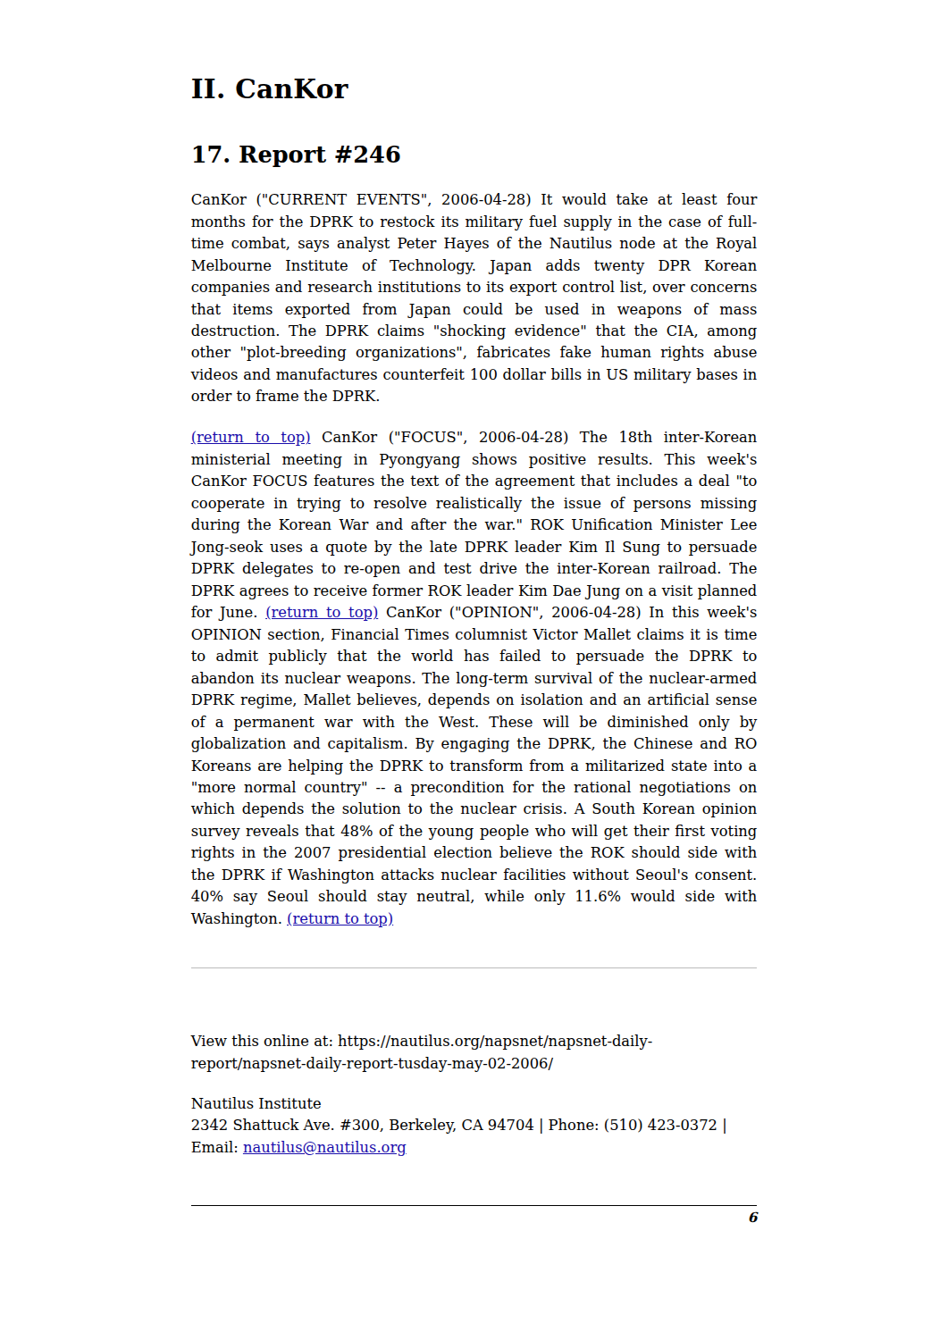II. CanKor
17. Report #246
CanKor ("CURRENT EVENTS", 2006-04-28) It would take at least four months for the DPRK to restock its military fuel supply in the case of full-time combat, says analyst Peter Hayes of the Nautilus node at the Royal Melbourne Institute of Technology. Japan adds twenty DPR Korean companies and research institutions to its export control list, over concerns that items exported from Japan could be used in weapons of mass destruction. The DPRK claims "shocking evidence" that the CIA, among other "plot-breeding organizations", fabricates fake human rights abuse videos and manufactures counterfeit 100 dollar bills in US military bases in order to frame the DPRK.
(return to top) CanKor ("FOCUS", 2006-04-28) The 18th inter-Korean ministerial meeting in Pyongyang shows positive results. This week's CanKor FOCUS features the text of the agreement that includes a deal "to cooperate in trying to resolve realistically the issue of persons missing during the Korean War and after the war." ROK Unification Minister Lee Jong-seok uses a quote by the late DPRK leader Kim Il Sung to persuade DPRK delegates to re-open and test drive the inter-Korean railroad. The DPRK agrees to receive former ROK leader Kim Dae Jung on a visit planned for June. (return to top) CanKor ("OPINION", 2006-04-28) In this week's OPINION section, Financial Times columnist Victor Mallet claims it is time to admit publicly that the world has failed to persuade the DPRK to abandon its nuclear weapons. The long-term survival of the nuclear-armed DPRK regime, Mallet believes, depends on isolation and an artificial sense of a permanent war with the West. These will be diminished only by globalization and capitalism. By engaging the DPRK, the Chinese and RO Koreans are helping the DPRK to transform from a militarized state into a "more normal country" -- a precondition for the rational negotiations on which depends the solution to the nuclear crisis. A South Korean opinion survey reveals that 48% of the young people who will get their first voting rights in the 2007 presidential election believe the ROK should side with the DPRK if Washington attacks nuclear facilities without Seoul's consent. 40% say Seoul should stay neutral, while only 11.6% would side with Washington. (return to top)
View this online at: https://nautilus.org/napsnet/napsnet-daily-report/napsnet-daily-report-tusday-may-02-2006/
Nautilus Institute
2342 Shattuck Ave. #300, Berkeley, CA 94704 | Phone: (510) 423-0372 | Email: nautilus@nautilus.org
6